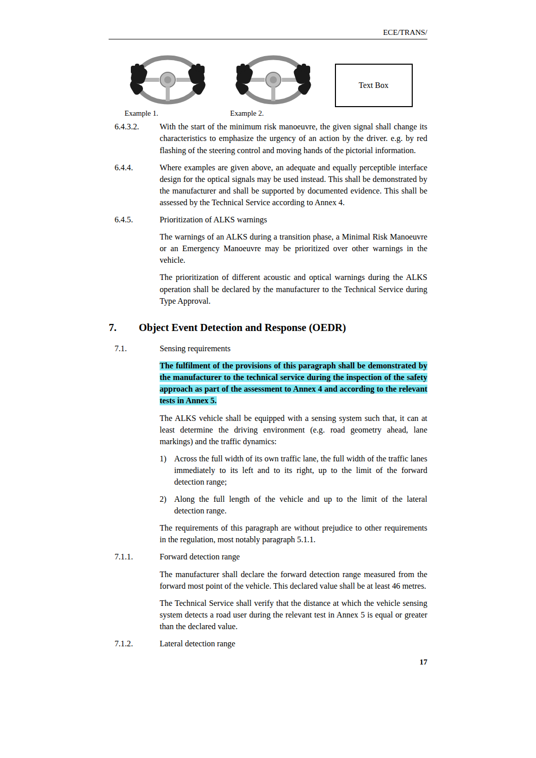ECE/TRANS/
Example 1.
Example 2.
Text Box
6.4.3.2.
With the start of the minimum risk manoeuvre, the given signal shall change its characteristics to emphasize the urgency of an action by the driver. e.g. by red flashing of the steering control and moving hands of the pictorial information.
6.4.4.
Where examples are given above, an adequate and equally perceptible interface design for the optical signals may be used instead. This shall be demonstrated by the manufacturer and shall be supported by documented evidence. This shall be assessed by the Technical Service according to Annex 4.
6.4.5.
Prioritization of ALKS warnings
The warnings of an ALKS during a transition phase, a Minimal Risk Manoeuvre or an Emergency Manoeuvre may be prioritized over other warnings in the vehicle.
The prioritization of different acoustic and optical warnings during the ALKS operation shall be declared by the manufacturer to the Technical Service during Type Approval.
7.
Object Event Detection and Response (OEDR)
7.1.
Sensing requirements
The fulfilment of the provisions of this paragraph shall be demonstrated by the manufacturer to the technical service during the inspection of the safety approach as part of the assessment to Annex 4 and according to the relevant tests in Annex 5.
The ALKS vehicle shall be equipped with a sensing system such that, it can at least determine the driving environment (e.g. road geometry ahead, lane markings) and the traffic dynamics:
1)
Across the full width of its own traffic lane, the full width of the traffic lanes immediately to its left and to its right, up to the limit of the forward detection range;
2)
Along the full length of the vehicle and up to the limit of the lateral detection range.
The requirements of this paragraph are without prejudice to other requirements in the regulation, most notably paragraph 5.1.1.
7.1.1.
Forward detection range
The manufacturer shall declare the forward detection range measured from the forward most point of the vehicle. This declared value shall be at least 46 metres.
The Technical Service shall verify that the distance at which the vehicle sensing system detects a road user during the relevant test in Annex 5 is equal or greater than the declared value.
7.1.2.
Lateral detection range
17